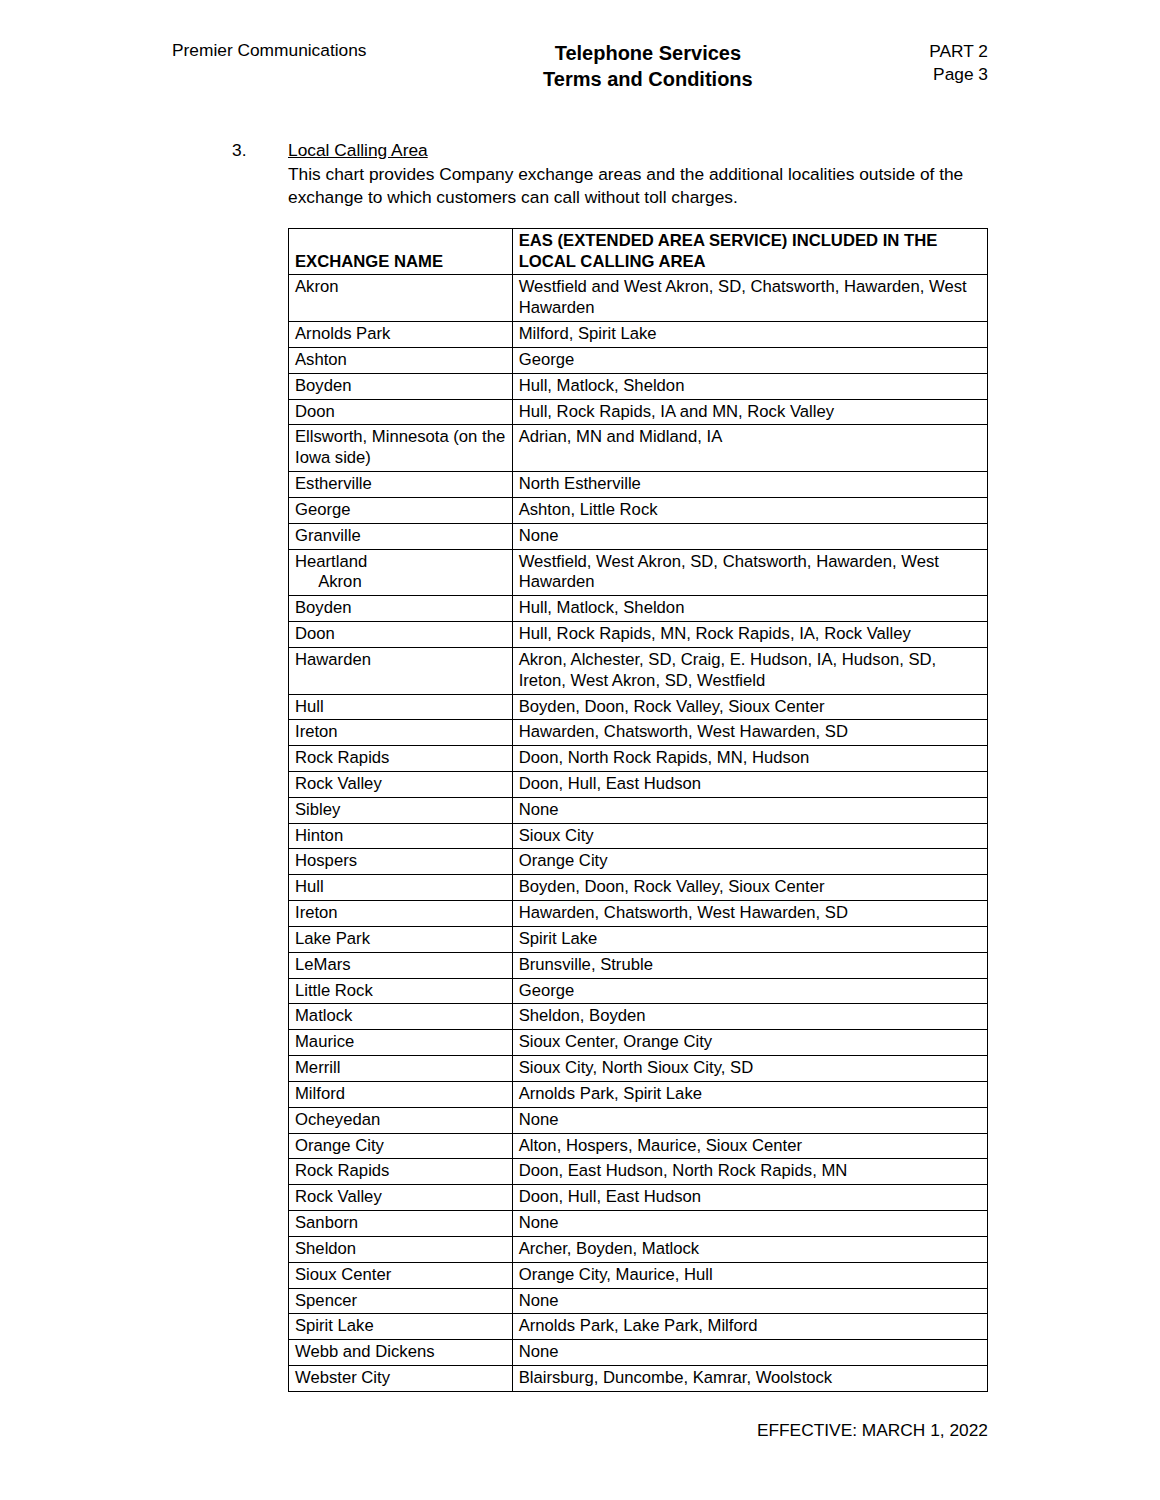Premier Communications
Telephone Services
Terms and Conditions
PART 2
Page 3
3. Local Calling Area
This chart provides Company exchange areas and the additional localities outside of the exchange to which customers can call without toll charges.
| EXCHANGE NAME | EAS (EXTENDED AREA SERVICE) INCLUDED IN THE LOCAL CALLING AREA |
| --- | --- |
| Akron | Westfield and West Akron, SD, Chatsworth, Hawarden, West Hawarden |
| Arnolds Park | Milford, Spirit Lake |
| Ashton | George |
| Boyden | Hull, Matlock, Sheldon |
| Doon | Hull, Rock Rapids, IA and MN, Rock Valley |
| Ellsworth, Minnesota (on the Iowa side) | Adrian, MN and Midland, IA |
| Estherville | North Estherville |
| George | Ashton, Little Rock |
| Granville | None |
| Heartland Akron | Westfield, West Akron, SD, Chatsworth, Hawarden, West Hawarden |
| Boyden | Hull, Matlock, Sheldon |
| Doon | Hull, Rock Rapids, MN, Rock Rapids, IA, Rock Valley |
| Hawarden | Akron, Alchester, SD, Craig, E. Hudson, IA, Hudson, SD, Ireton, West Akron, SD, Westfield |
| Hull | Boyden, Doon, Rock Valley, Sioux Center |
| Ireton | Hawarden, Chatsworth, West Hawarden, SD |
| Rock Rapids | Doon, North Rock Rapids, MN, Hudson |
| Rock Valley | Doon, Hull, East Hudson |
| Sibley | None |
| Hinton | Sioux City |
| Hospers | Orange City |
| Hull | Boyden, Doon, Rock Valley, Sioux Center |
| Ireton | Hawarden, Chatsworth, West Hawarden, SD |
| Lake Park | Spirit Lake |
| LeMars | Brunsville, Struble |
| Little Rock | George |
| Matlock | Sheldon, Boyden |
| Maurice | Sioux Center, Orange City |
| Merrill | Sioux City, North Sioux City, SD |
| Milford | Arnolds Park, Spirit Lake |
| Ocheyedan | None |
| Orange City | Alton, Hospers, Maurice, Sioux Center |
| Rock Rapids | Doon, East Hudson, North Rock Rapids, MN |
| Rock Valley | Doon, Hull, East Hudson |
| Sanborn | None |
| Sheldon | Archer, Boyden, Matlock |
| Sioux Center | Orange City, Maurice, Hull |
| Spencer | None |
| Spirit Lake | Arnolds Park, Lake Park, Milford |
| Webb and Dickens | None |
| Webster City | Blairsburg, Duncombe, Kamrar, Woolstock |
EFFECTIVE: MARCH 1, 2022